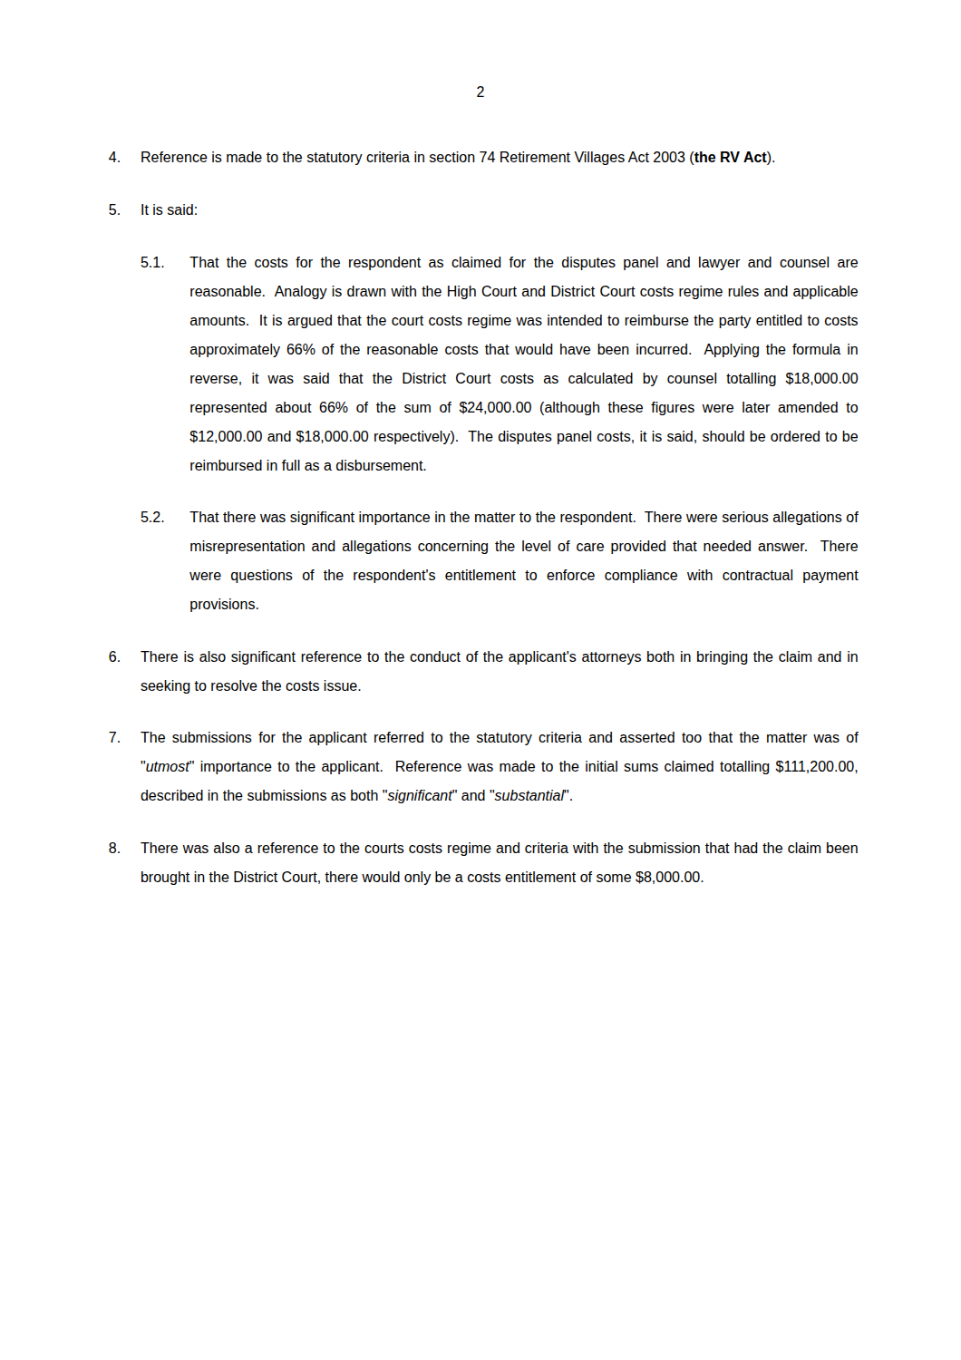2
Reference is made to the statutory criteria in section 74 Retirement Villages Act 2003 (the RV Act).
It is said:
That the costs for the respondent as claimed for the disputes panel and lawyer and counsel are reasonable. Analogy is drawn with the High Court and District Court costs regime rules and applicable amounts. It is argued that the court costs regime was intended to reimburse the party entitled to costs approximately 66% of the reasonable costs that would have been incurred. Applying the formula in reverse, it was said that the District Court costs as calculated by counsel totalling $18,000.00 represented about 66% of the sum of $24,000.00 (although these figures were later amended to $12,000.00 and $18,000.00 respectively). The disputes panel costs, it is said, should be ordered to be reimbursed in full as a disbursement.
That there was significant importance in the matter to the respondent. There were serious allegations of misrepresentation and allegations concerning the level of care provided that needed answer. There were questions of the respondent's entitlement to enforce compliance with contractual payment provisions.
There is also significant reference to the conduct of the applicant's attorneys both in bringing the claim and in seeking to resolve the costs issue.
The submissions for the applicant referred to the statutory criteria and asserted too that the matter was of "utmost" importance to the applicant. Reference was made to the initial sums claimed totalling $111,200.00, described in the submissions as both "significant" and "substantial".
There was also a reference to the courts costs regime and criteria with the submission that had the claim been brought in the District Court, there would only be a costs entitlement of some $8,000.00.